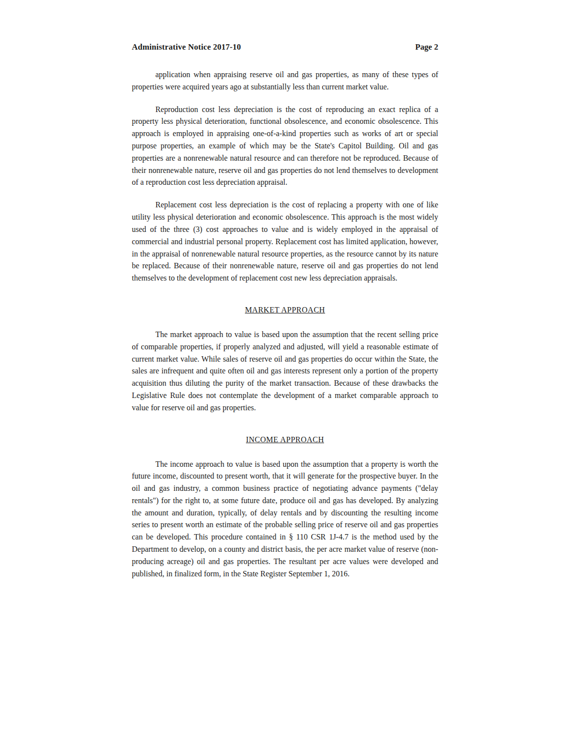Administrative Notice 2017-10 Page 2
application when appraising reserve oil and gas properties, as many of these types of properties were acquired years ago at substantially less than current market value.
Reproduction cost less depreciation is the cost of reproducing an exact replica of a property less physical deterioration, functional obsolescence, and economic obsolescence. This approach is employed in appraising one-of-a-kind properties such as works of art or special purpose properties, an example of which may be the State's Capitol Building. Oil and gas properties are a nonrenewable natural resource and can therefore not be reproduced. Because of their nonrenewable nature, reserve oil and gas properties do not lend themselves to development of a reproduction cost less depreciation appraisal.
Replacement cost less depreciation is the cost of replacing a property with one of like utility less physical deterioration and economic obsolescence. This approach is the most widely used of the three (3) cost approaches to value and is widely employed in the appraisal of commercial and industrial personal property. Replacement cost has limited application, however, in the appraisal of nonrenewable natural resource properties, as the resource cannot by its nature be replaced. Because of their nonrenewable nature, reserve oil and gas properties do not lend themselves to the development of replacement cost new less depreciation appraisals.
Market Approach
The market approach to value is based upon the assumption that the recent selling price of comparable properties, if properly analyzed and adjusted, will yield a reasonable estimate of current market value. While sales of reserve oil and gas properties do occur within the State, the sales are infrequent and quite often oil and gas interests represent only a portion of the property acquisition thus diluting the purity of the market transaction. Because of these drawbacks the Legislative Rule does not contemplate the development of a market comparable approach to value for reserve oil and gas properties.
Income Approach
The income approach to value is based upon the assumption that a property is worth the future income, discounted to present worth, that it will generate for the prospective buyer. In the oil and gas industry, a common business practice of negotiating advance payments ("delay rentals") for the right to, at some future date, produce oil and gas has developed. By analyzing the amount and duration, typically, of delay rentals and by discounting the resulting income series to present worth an estimate of the probable selling price of reserve oil and gas properties can be developed. This procedure contained in § 110 CSR 1J-4.7 is the method used by the Department to develop, on a county and district basis, the per acre market value of reserve (non-producing acreage) oil and gas properties. The resultant per acre values were developed and published, in finalized form, in the State Register September 1, 2016.